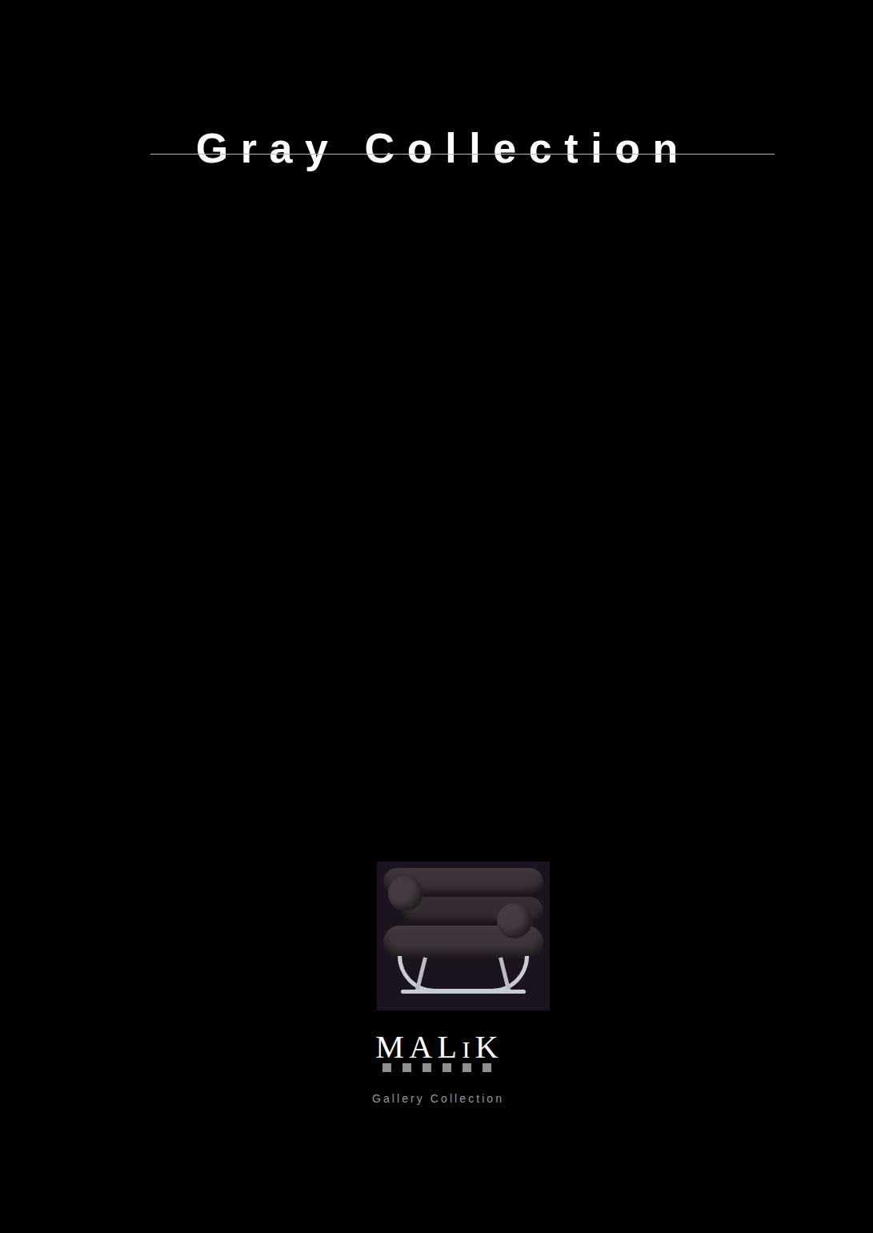Gray Collection
MALIK
Gallery Collection